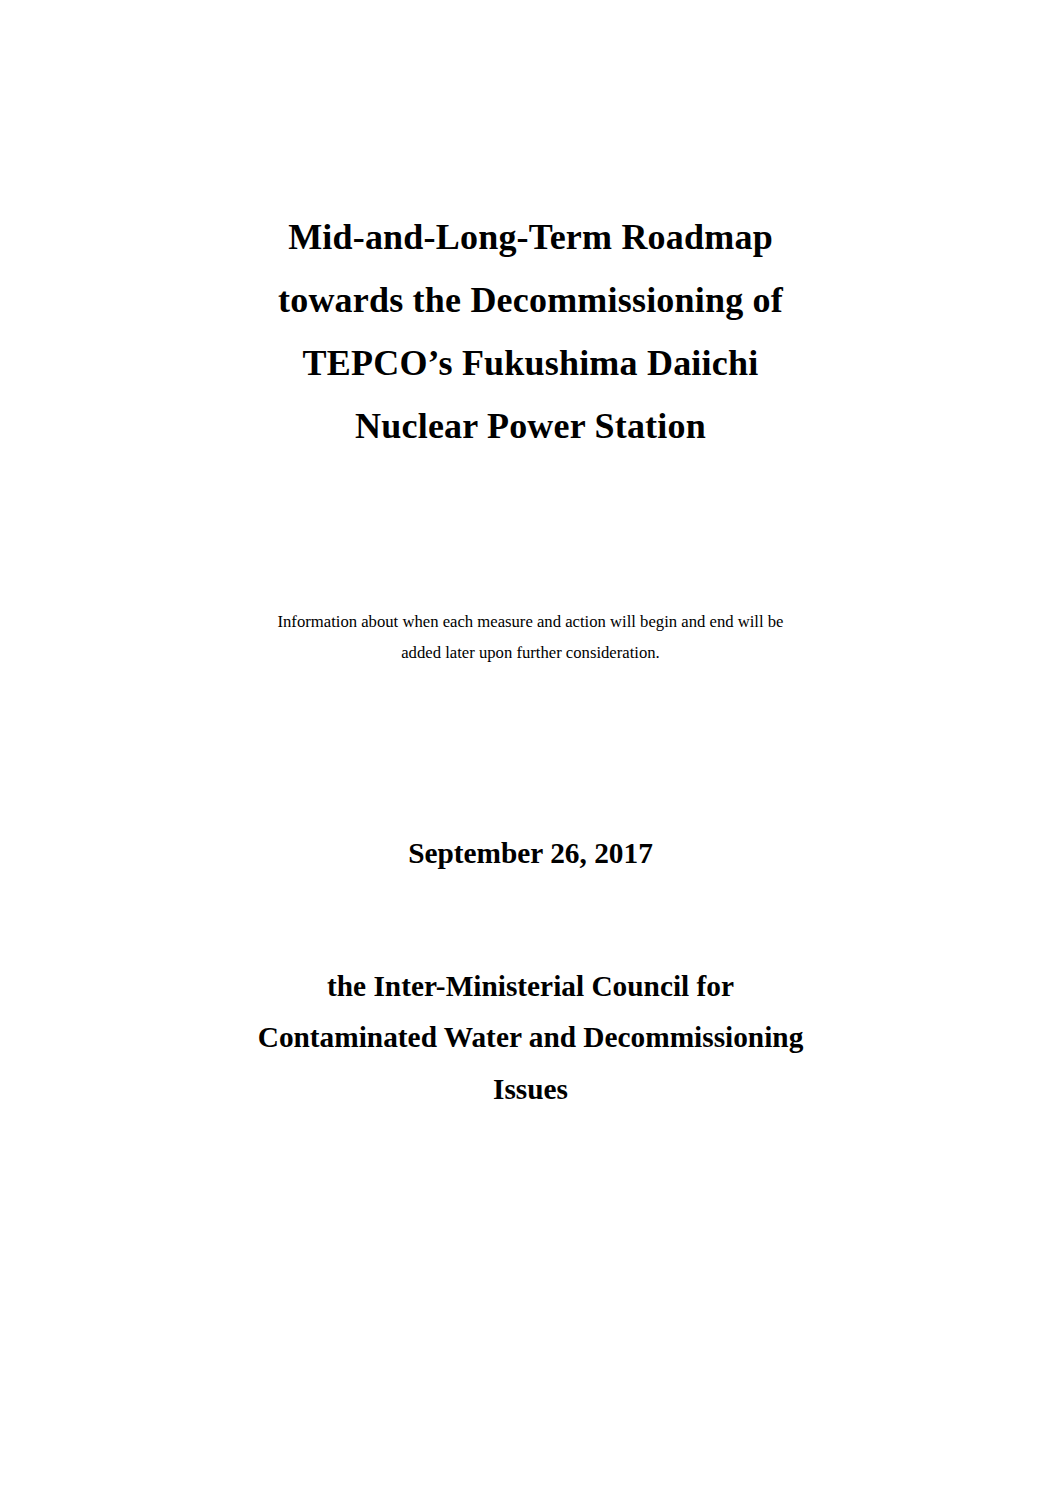Mid-and-Long-Term Roadmap towards the Decommissioning of TEPCO’s Fukushima Daiichi Nuclear Power Station
Information about when each measure and action will begin and end will be added later upon further consideration.
September 26, 2017
the Inter-Ministerial Council for Contaminated Water and Decommissioning Issues